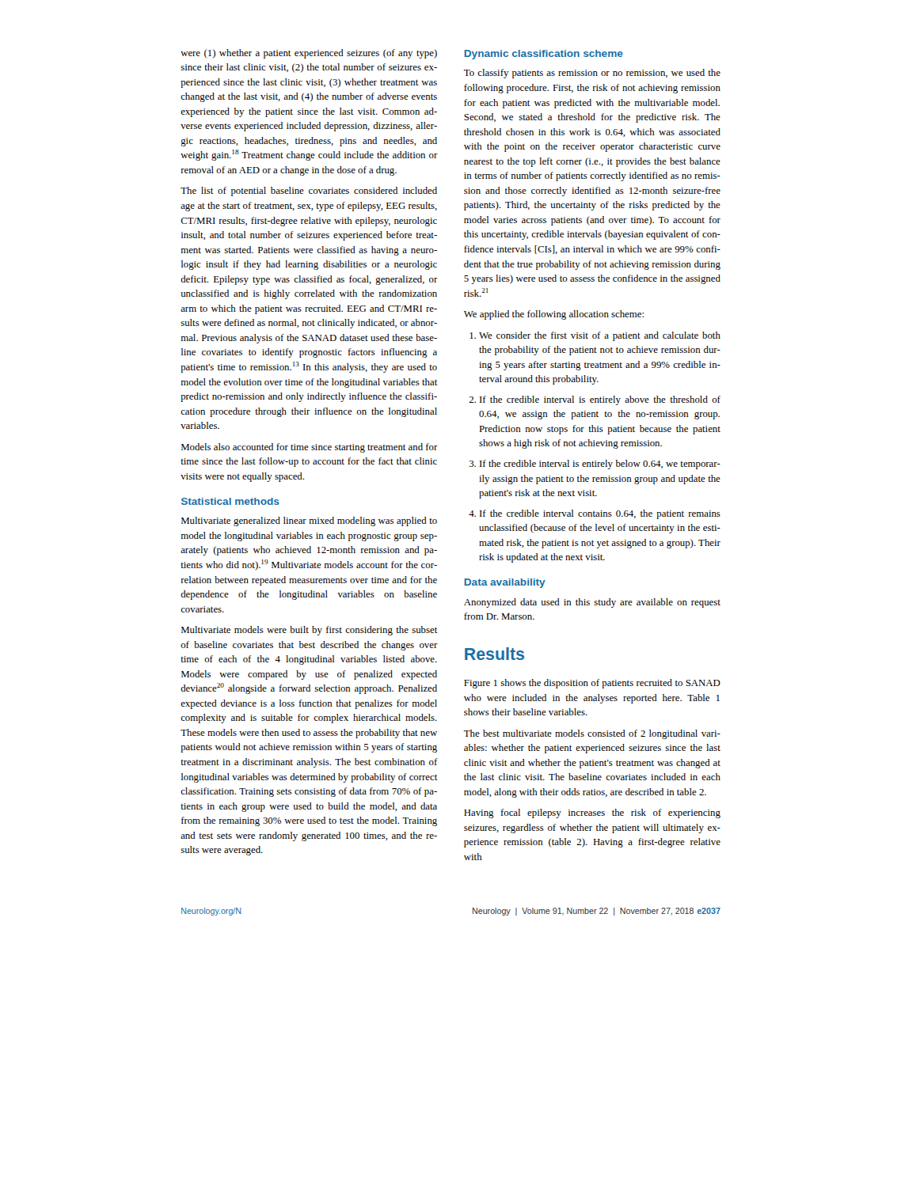were (1) whether a patient experienced seizures (of any type) since their last clinic visit, (2) the total number of seizures experienced since the last clinic visit, (3) whether treatment was changed at the last visit, and (4) the number of adverse events experienced by the patient since the last visit. Common adverse events experienced included depression, dizziness, allergic reactions, headaches, tiredness, pins and needles, and weight gain.18 Treatment change could include the addition or removal of an AED or a change in the dose of a drug.
The list of potential baseline covariates considered included age at the start of treatment, sex, type of epilepsy, EEG results, CT/MRI results, first-degree relative with epilepsy, neurologic insult, and total number of seizures experienced before treatment was started. Patients were classified as having a neurologic insult if they had learning disabilities or a neurologic deficit. Epilepsy type was classified as focal, generalized, or unclassified and is highly correlated with the randomization arm to which the patient was recruited. EEG and CT/MRI results were defined as normal, not clinically indicated, or abnormal. Previous analysis of the SANAD dataset used these baseline covariates to identify prognostic factors influencing a patient's time to remission.13 In this analysis, they are used to model the evolution over time of the longitudinal variables that predict no-remission and only indirectly influence the classification procedure through their influence on the longitudinal variables.
Models also accounted for time since starting treatment and for time since the last follow-up to account for the fact that clinic visits were not equally spaced.
Statistical methods
Multivariate generalized linear mixed modeling was applied to model the longitudinal variables in each prognostic group separately (patients who achieved 12-month remission and patients who did not).19 Multivariate models account for the correlation between repeated measurements over time and for the dependence of the longitudinal variables on baseline covariates.
Multivariate models were built by first considering the subset of baseline covariates that best described the changes over time of each of the 4 longitudinal variables listed above. Models were compared by use of penalized expected deviance20 alongside a forward selection approach. Penalized expected deviance is a loss function that penalizes for model complexity and is suitable for complex hierarchical models. These models were then used to assess the probability that new patients would not achieve remission within 5 years of starting treatment in a discriminant analysis. The best combination of longitudinal variables was determined by probability of correct classification. Training sets consisting of data from 70% of patients in each group were used to build the model, and data from the remaining 30% were used to test the model. Training and test sets were randomly generated 100 times, and the results were averaged.
Dynamic classification scheme
To classify patients as remission or no remission, we used the following procedure. First, the risk of not achieving remission for each patient was predicted with the multivariable model. Second, we stated a threshold for the predictive risk. The threshold chosen in this work is 0.64, which was associated with the point on the receiver operator characteristic curve nearest to the top left corner (i.e., it provides the best balance in terms of number of patients correctly identified as no remission and those correctly identified as 12-month seizure-free patients). Third, the uncertainty of the risks predicted by the model varies across patients (and over time). To account for this uncertainty, credible intervals (bayesian equivalent of confidence intervals [CIs], an interval in which we are 99% confident that the true probability of not achieving remission during 5 years lies) were used to assess the confidence in the assigned risk.21
We applied the following allocation scheme:
We consider the first visit of a patient and calculate both the probability of the patient not to achieve remission during 5 years after starting treatment and a 99% credible interval around this probability.
If the credible interval is entirely above the threshold of 0.64, we assign the patient to the no-remission group. Prediction now stops for this patient because the patient shows a high risk of not achieving remission.
If the credible interval is entirely below 0.64, we temporarily assign the patient to the remission group and update the patient's risk at the next visit.
If the credible interval contains 0.64, the patient remains unclassified (because of the level of uncertainty in the estimated risk, the patient is not yet assigned to a group). Their risk is updated at the next visit.
Data availability
Anonymized data used in this study are available on request from Dr. Marson.
Results
Figure 1 shows the disposition of patients recruited to SANAD who were included in the analyses reported here. Table 1 shows their baseline variables.
The best multivariate models consisted of 2 longitudinal variables: whether the patient experienced seizures since the last clinic visit and whether the patient's treatment was changed at the last clinic visit. The baseline covariates included in each model, along with their odds ratios, are described in table 2.
Having focal epilepsy increases the risk of experiencing seizures, regardless of whether the patient will ultimately experience remission (table 2). Having a first-degree relative with
Neurology.org/N
Neurology | Volume 91, Number 22 | November 27, 2018e2037